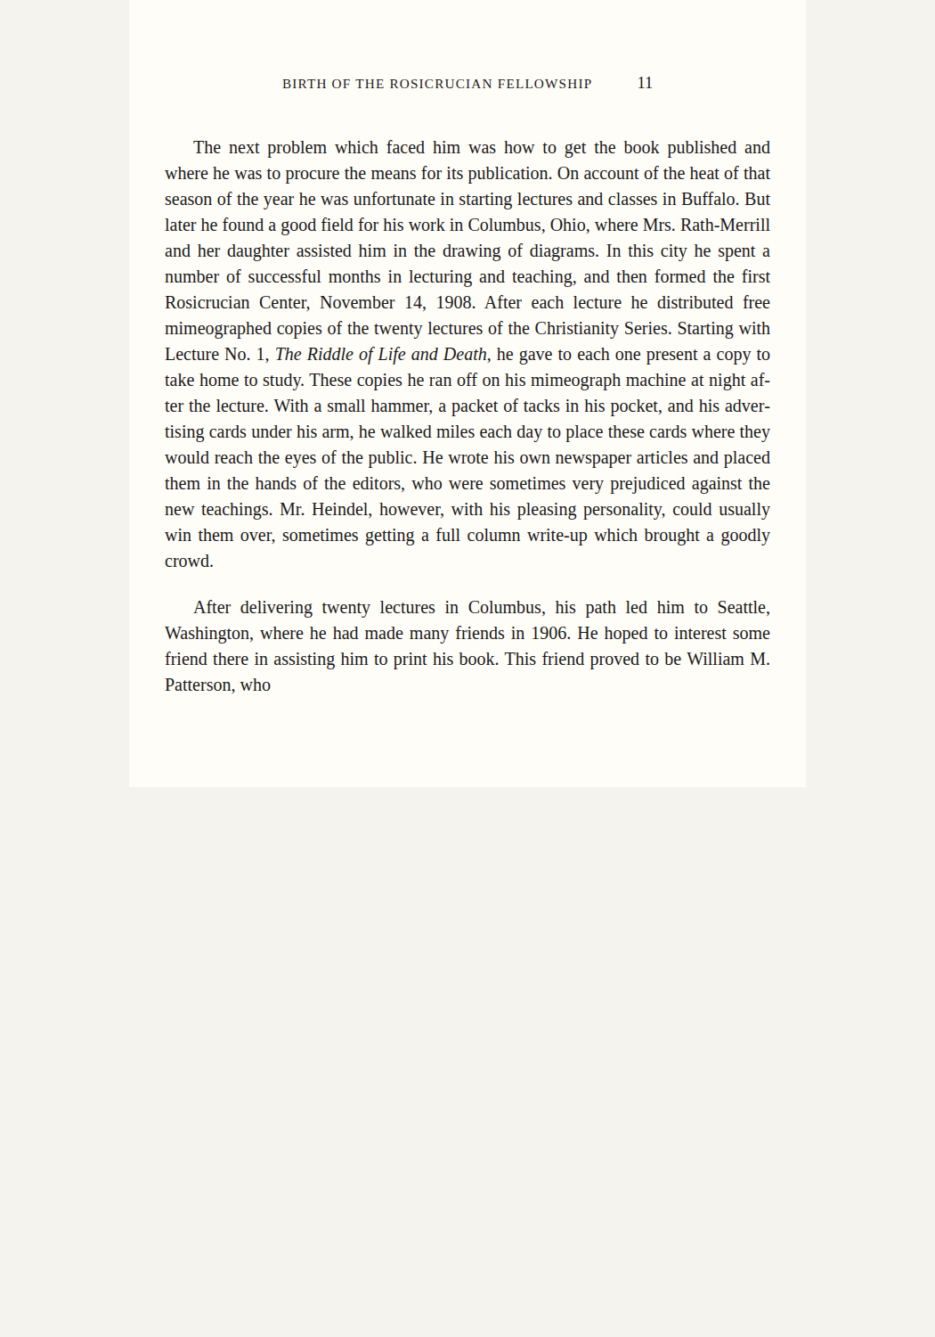Birth of the Rosicrucian Fellowship 11
The next problem which faced him was how to get the book published and where he was to procure the means for its publication. On account of the heat of that season of the year he was unfortunate in starting lectures and classes in Buffalo. But later he found a good field for his work in Columbus, Ohio, where Mrs. Rath-Merrill and her daughter assisted him in the drawing of diagrams. In this city he spent a number of successful months in lecturing and teaching, and then formed the first Rosicrucian Center, November 14, 1908. After each lecture he distributed free mimeographed copies of the twenty lectures of the Christianity Series. Starting with Lecture No. 1, The Riddle of Life and Death, he gave to each one present a copy to take home to study. These copies he ran off on his mimeograph machine at night after the lecture. With a small hammer, a packet of tacks in his pocket, and his advertising cards under his arm, he walked miles each day to place these cards where they would reach the eyes of the public. He wrote his own newspaper articles and placed them in the hands of the editors, who were sometimes very prejudiced against the new teachings. Mr. Heindel, however, with his pleasing personality, could usually win them over, sometimes getting a full column write-up which brought a goodly crowd.
After delivering twenty lectures in Columbus, his path led him to Seattle, Washington, where he had made many friends in 1906. He hoped to interest some friend there in assisting him to print his book. This friend proved to be William M. Patterson, who